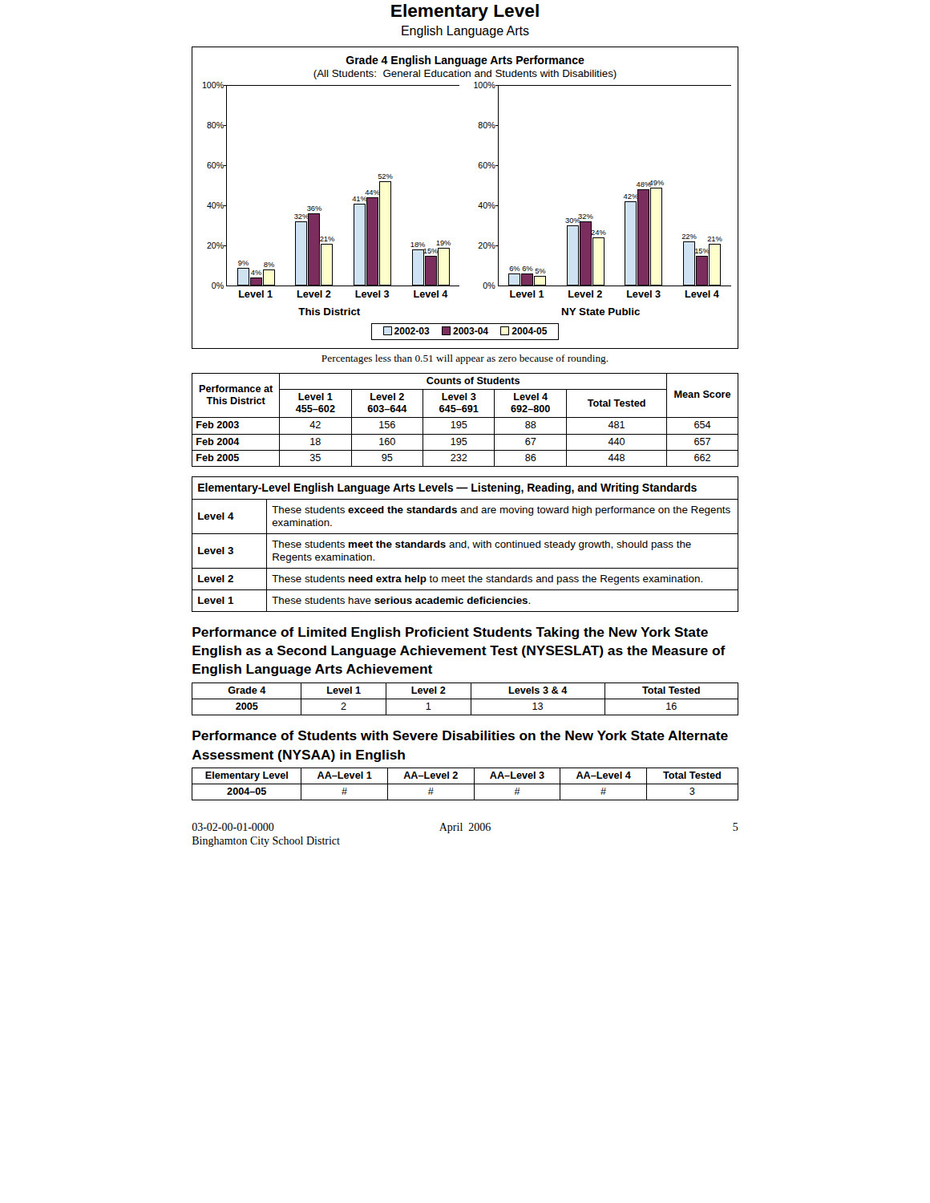Elementary Level
English Language Arts
Grade 4 English Language Arts Performance
(All Students: General Education and Students with Disabilities)
100%
80%
60%
40%
20%
0%
9%
4%
8%
32%
36%
21%
41%
44%
52%
18%
15%
19%
Level 1
Level 2
Level 3
Level 4
This District
100%
80%
60%
40%
20%
0%
6%
6%
5%
30%
32%
24%
42%
48%
49%
22%
15%
21%
Level 1
Level 2
Level 3
Level 4
NY State Public
2002-03 2003-04 2004-05
Percentages less than 0.51 will appear as zero because of rounding.
| Performance at This District | Counts of Students | Mean Score |
| --- | --- | --- |
| Level 1 455–602 | Level 2 603–644 | Level 3 645–691 | Level 4 692–800 | Total Tested |
| Feb 2003 | 42 | 156 | 195 | 88 | 481 | 654 |
| Feb 2004 | 18 | 160 | 195 | 67 | 440 | 657 |
| Feb 2005 | 35 | 95 | 232 | 86 | 448 | 662 |
| Elementary-Level English Language Arts Levels — Listening, Reading, and Writing Standards |
| --- |
| Level 4 | These students exceed the standards and are moving toward high performance on the Regents examination. |
| Level 3 | These students meet the standards and, with continued steady growth, should pass the Regents examination. |
| Level 2 | These students need extra help to meet the standards and pass the Regents examination. |
| Level 1 | These students have serious academic deficiencies . |
Performance of Limited English Proficient Students Taking the New York State English as a Second Language Achievement Test (NYSESLAT) as the Measure of English Language Arts Achievement
| Grade 4 | Level 1 | Level 2 | Levels 3 & 4 | Total Tested |
| --- | --- | --- | --- | --- |
| 2005 | 2 | 1 | 13 | 16 |
Performance of Students with Severe Disabilities on the New York State Alternate Assessment (NYSAA) in English
| Elementary Level | AA–Level 1 | AA–Level 2 | AA–Level 3 | AA–Level 4 | Total Tested |
| --- | --- | --- | --- | --- | --- |
| 2004–05 | # | # | # | # | 3 |
03-02-00-01-0000
Binghamton City School District
April 2006
5